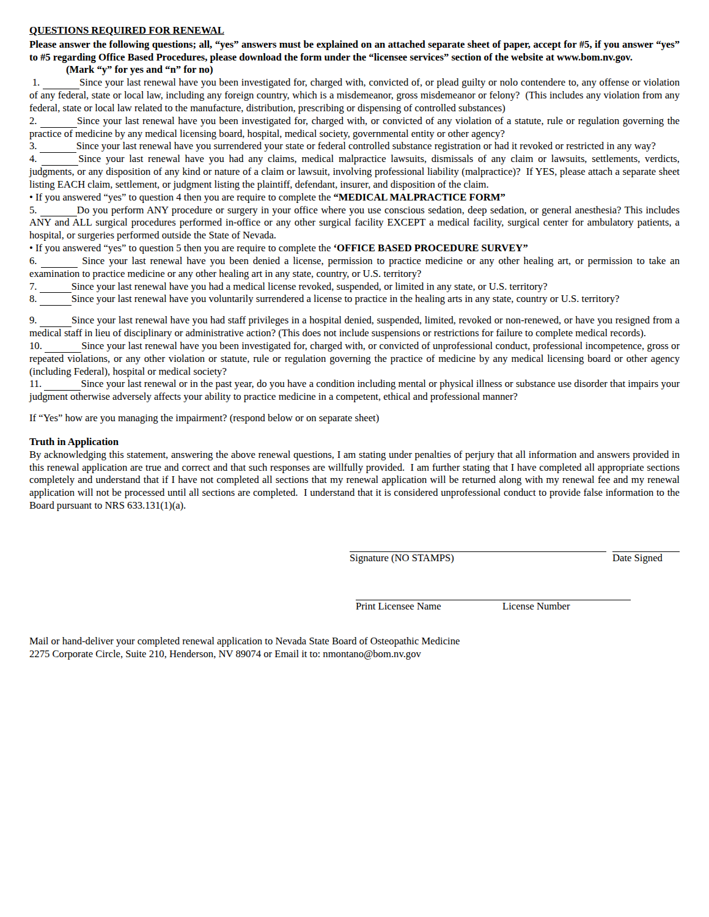QUESTIONS REQUIRED FOR RENEWAL
Please answer the following questions; all, “yes” answers must be explained on an attached separate sheet of paper, accept for #5, if you answer “yes” to #5 regarding Office Based Procedures, please download the form under the “licensee services” section of the website at www.bom.nv.gov.
(Mark “y” for yes and “n” for no)
1. Since your last renewal have you been investigated for, charged with, convicted of, or plead guilty or nolo contendere to, any offense or violation of any federal, state or local law, including any foreign country, which is a misdemeanor, gross misdemeanor or felony? (This includes any violation from any federal, state or local law related to the manufacture, distribution, prescribing or dispensing of controlled substances)
2. Since your last renewal have you been investigated for, charged with, or convicted of any violation of a statute, rule or regulation governing the practice of medicine by any medical licensing board, hospital, medical society, governmental entity or other agency?
3. Since your last renewal have you surrendered your state or federal controlled substance registration or had it revoked or restricted in any way?
4. Since your last renewal have you had any claims, medical malpractice lawsuits, dismissals of any claim or lawsuits, settlements, verdicts, judgments, or any disposition of any kind or nature of a claim or lawsuit, involving professional liability (malpractice)? If YES, please attach a separate sheet listing EACH claim, settlement, or judgment listing the plaintiff, defendant, insurer, and disposition of the claim.
• If you answered “yes” to question 4 then you are require to complete the “MEDICAL MALPRACTICE FORM”
5. Do you perform ANY procedure or surgery in your office where you use conscious sedation, deep sedation, or general anesthesia? This includes ANY and ALL surgical procedures performed in-office or any other surgical facility EXCEPT a medical facility, surgical center for ambulatory patients, a hospital, or surgeries performed outside the State of Nevada.
• If you answered “yes” to question 5 then you are require to complete the ‘OFFICE BASED PROCEDURE SURVEY”
6. Since your last renewal have you been denied a license, permission to practice medicine or any other healing art, or permission to take an examination to practice medicine or any other healing art in any state, country, or U.S. territory?
7. Since your last renewal have you had a medical license revoked, suspended, or limited in any state, or U.S. territory?
8. Since your last renewal have you voluntarily surrendered a license to practice in the healing arts in any state, country or U.S. territory?
9. Since your last renewal have you had staff privileges in a hospital denied, suspended, limited, revoked or non-renewed, or have you resigned from a medical staff in lieu of disciplinary or administrative action? (This does not include suspensions or restrictions for failure to complete medical records).
10. Since your last renewal have you been investigated for, charged with, or convicted of unprofessional conduct, professional incompetence, gross or repeated violations, or any other violation or statute, rule or regulation governing the practice of medicine by any medical licensing board or other agency (including Federal), hospital or medical society?
11. Since your last renewal or in the past year, do you have a condition including mental or physical illness or substance use disorder that impairs your judgment otherwise adversely affects your ability to practice medicine in a competent, ethical and professional manner?
If “Yes” how are you managing the impairment? (respond below or on separate sheet)
Truth in Application
By acknowledging this statement, answering the above renewal questions, I am stating under penalties of perjury that all information and answers provided in this renewal application are true and correct and that such responses are willfully provided. I am further stating that I have completed all appropriate sections completely and understand that if I have not completed all sections that my renewal application will be returned along with my renewal fee and my renewal application will not be processed until all sections are completed. I understand that it is considered unprofessional conduct to provide false information to the Board pursuant to NRS 633.131(1)(a).
Signature (NO STAMPS)
Date Signed
Print Licensee Name
License Number
Mail or hand-deliver your completed renewal application to Nevada State Board of Osteopathic Medicine
2275 Corporate Circle, Suite 210, Henderson, NV 89074 or Email it to: nmontano@bom.nv.gov